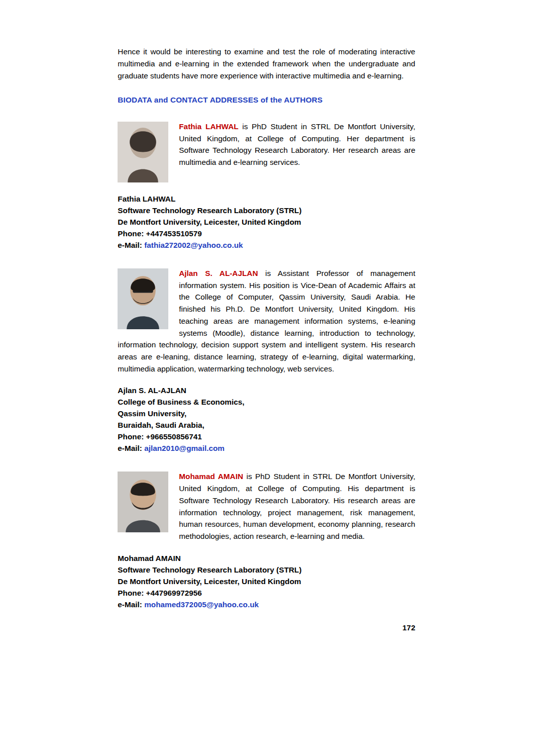Hence it would be interesting to examine and test the role of moderating interactive multimedia and e-learning in the extended framework when the undergraduate and graduate students have more experience with interactive multimedia and e-learning.
BIODATA and CONTACT ADDRESSES of the AUTHORS
Fathia LAHWAL is PhD Student in STRL De Montfort University, United Kingdom, at College of Computing. Her department is Software Technology Research Laboratory. Her research areas are multimedia and e-learning services.
Fathia LAHWAL
Software Technology Research Laboratory (STRL)
De Montfort University, Leicester, United Kingdom
Phone: +447453510579
e-Mail: fathia272002@yahoo.co.uk
Ajlan S. AL-AJLAN is Assistant Professor of management information system. His position is Vice-Dean of Academic Affairs at the College of Computer, Qassim University, Saudi Arabia. He finished his Ph.D. De Montfort University, United Kingdom. His teaching areas are management information systems, e-leaning systems (Moodle), distance learning, introduction to technology, information technology, decision support system and intelligent system. His research areas are e-leaning, distance learning, strategy of e-learning, digital watermarking, multimedia application, watermarking technology, web services.
Ajlan S. AL-AJLAN
College of Business & Economics,
Qassim University,
Buraidah, Saudi Arabia,
Phone: +966550856741
e-Mail: ajlan2010@gmail.com
Mohamad AMAIN is PhD Student in STRL De Montfort University, United Kingdom, at College of Computing. His department is Software Technology Research Laboratory. His research areas are information technology, project management, risk management, human resources, human development, economy planning, research methodologies, action research, e-learning and media.
Mohamad AMAIN
Software Technology Research Laboratory (STRL)
De Montfort University, Leicester, United Kingdom
Phone: +447969972956
e-Mail: mohamed372005@yahoo.co.uk
172